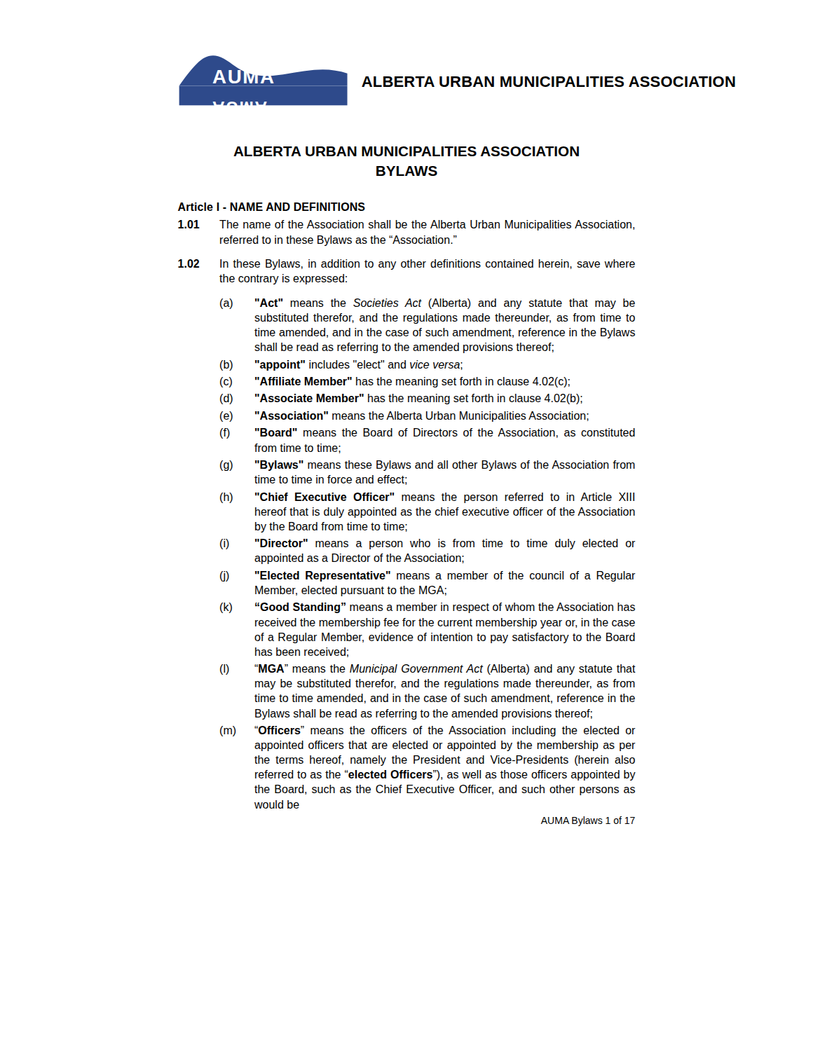AUMA AUMA TM
ALBERTA URBAN MUNICIPALITIES ASSOCIATION
ALBERTA URBAN MUNICIPALITIES ASSOCIATION
BYLAWS
Article I - NAME AND DEFINITIONS
1.01
The name of the Association shall be the Alberta Urban Municipalities Association, referred to in these Bylaws as the “Association.”
1.02
In these Bylaws, in addition to any other definitions contained herein, save where the contrary is expressed:
(a)
"Act" means the Societies Act (Alberta) and any statute that may be substituted therefor, and the regulations made thereunder, as from time to time amended, and in the case of such amendment, reference in the Bylaws shall be read as referring to the amended provisions thereof;
(b)
"appoint" includes "elect" and vice versa;
(c)
"Affiliate Member" has the meaning set forth in clause 4.02(c);
(d)
"Associate Member" has the meaning set forth in clause 4.02(b);
(e)
"Association" means the Alberta Urban Municipalities Association;
(f)
"Board" means the Board of Directors of the Association, as constituted from time to time;
(g)
"Bylaws" means these Bylaws and all other Bylaws of the Association from time to time in force and effect;
(h)
"Chief Executive Officer" means the person referred to in Article XIII hereof that is duly appointed as the chief executive officer of the Association by the Board from time to time;
(i)
"Director" means a person who is from time to time duly elected or appointed as a Director of the Association;
(j)
"Elected Representative" means a member of the council of a Regular Member, elected pursuant to the MGA;
(k)
“Good Standing” means a member in respect of whom the Association has received the membership fee for the current membership year or, in the case of a Regular Member, evidence of intention to pay satisfactory to the Board has been received;
(l)
“MGA” means the Municipal Government Act (Alberta) and any statute that may be substituted therefor, and the regulations made thereunder, as from time to time amended, and in the case of such amendment, reference in the Bylaws shall be read as referring to the amended provisions thereof;
(m)
“Officers” means the officers of the Association including the elected or appointed officers that are elected or appointed by the membership as per the terms hereof, namely the President and Vice-Presidents (herein also referred to as the “elected Officers”), as well as those officers appointed by the Board, such as the Chief Executive Officer, and such other persons as would be
AUMA Bylaws 1 of 17